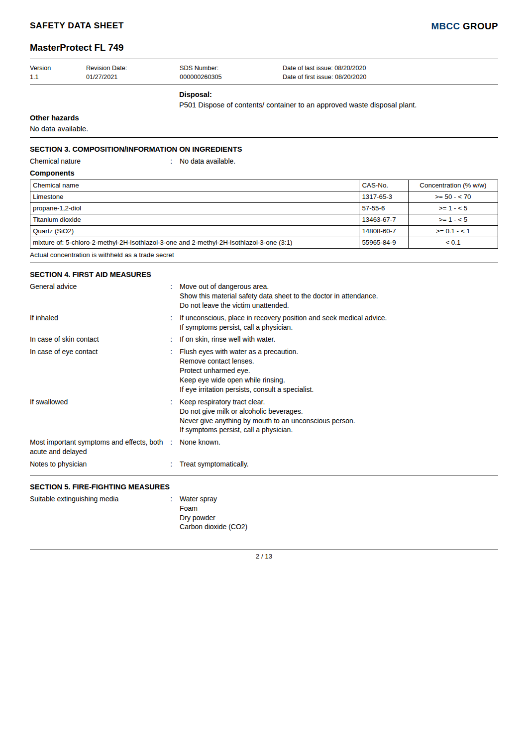MBCC GROUP
SAFETY DATA SHEET
MasterProtect FL 749
| Version 1.1 | Revision Date: 01/27/2021 | SDS Number: 000000260305 | Date of last issue: 08/20/2020 Date of first issue: 08/20/2020 |
Disposal:
P501 Dispose of contents/ container to an approved waste disposal plant.
Other hazards
No data available.
SECTION 3. COMPOSITION/INFORMATION ON INGREDIENTS
| Chemical nature | : | No data available. |
Components
| Chemical name | CAS-No. | Concentration (% w/w) |
| --- | --- | --- |
| Limestone | 1317-65-3 | >= 50 - < 70 |
| propane-1,2-diol | 57-55-6 | >= 1 - < 5 |
| Titanium dioxide | 13463-67-7 | >= 1 - < 5 |
| Quartz (SiO2) | 14808-60-7 | >= 0.1 - < 1 |
| mixture of: 5-chloro-2-methyl-2H-isothiazol-3-one and 2-methyl-2H-isothiazol-3-one (3:1) | 55965-84-9 | < 0.1 |
Actual concentration is withheld as a trade secret
SECTION 4. FIRST AID MEASURES
| General advice | : | Move out of dangerous area. Show this material safety data sheet to the doctor in attendance. Do not leave the victim unattended. |
| If inhaled | : | If unconscious, place in recovery position and seek medical advice. If symptoms persist, call a physician. |
| In case of skin contact | : | If on skin, rinse well with water. |
| In case of eye contact | : | Flush eyes with water as a precaution. Remove contact lenses. Protect unharmed eye. Keep eye wide open while rinsing. If eye irritation persists, consult a specialist. |
| If swallowed | : | Keep respiratory tract clear. Do not give milk or alcoholic beverages. Never give anything by mouth to an unconscious person. If symptoms persist, call a physician. |
| Most important symptoms and effects, both acute and delayed | : | None known. |
| Notes to physician | : | Treat symptomatically. |
SECTION 5. FIRE-FIGHTING MEASURES
| Suitable extinguishing media | : | Water spray Foam Dry powder Carbon dioxide (CO2) |
2 / 13